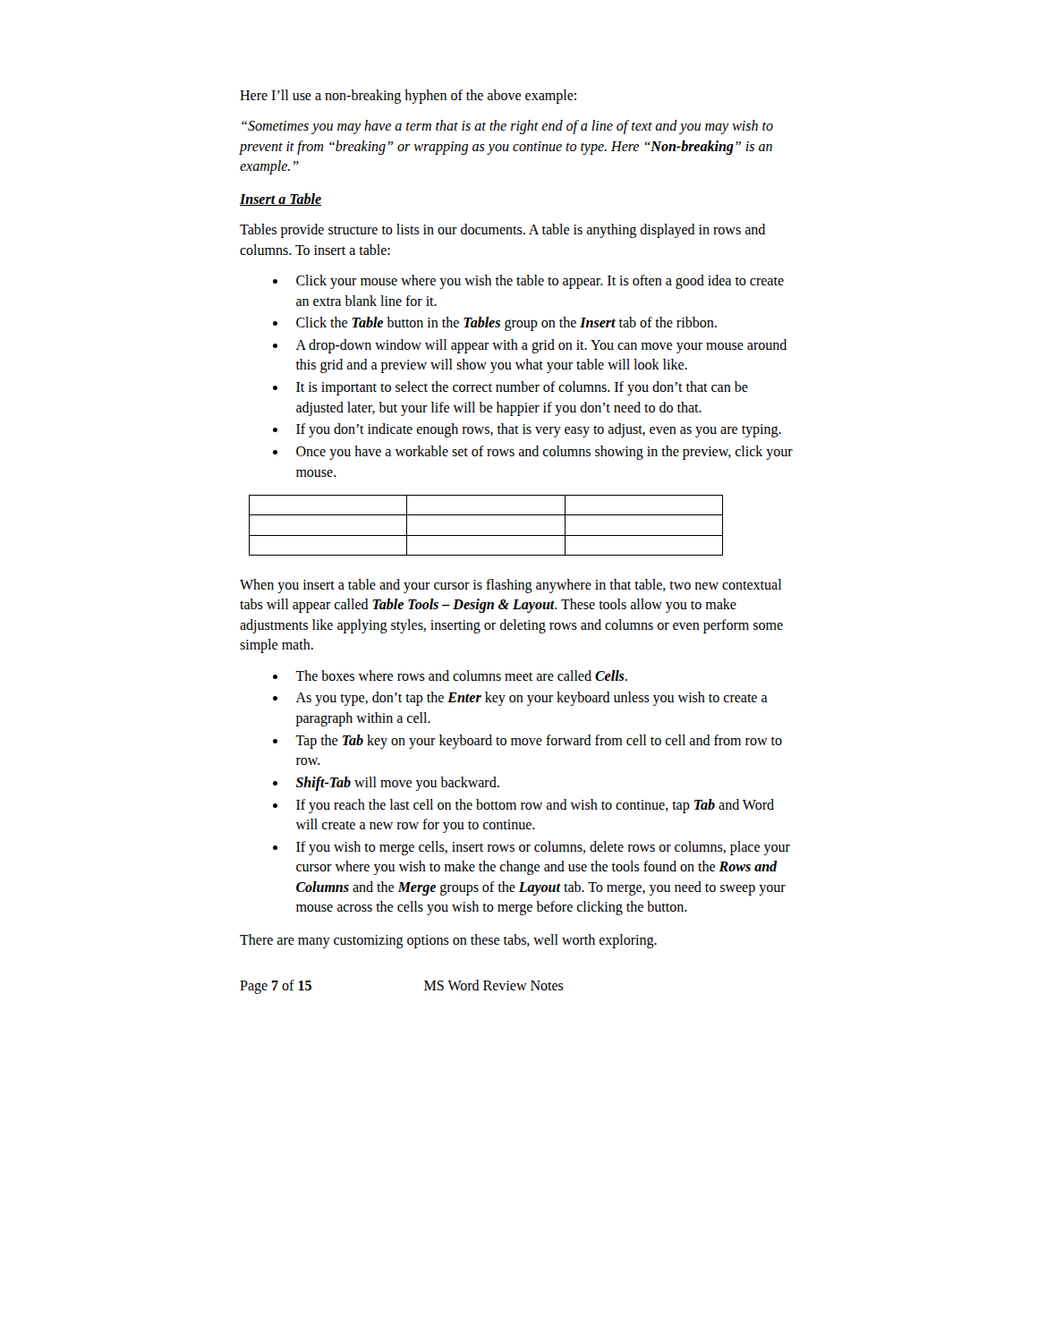Here I’ll use a non-breaking hyphen of the above example:
“Sometimes you may have a term that is at the right end of a line of text and you may wish to prevent it from “breaking” or wrapping as you continue to type. Here “Non-breaking” is an example.”
Insert a Table
Tables provide structure to lists in our documents. A table is anything displayed in rows and columns. To insert a table:
Click your mouse where you wish the table to appear. It is often a good idea to create an extra blank line for it.
Click the Table button in the Tables group on the Insert tab of the ribbon.
A drop-down window will appear with a grid on it. You can move your mouse around this grid and a preview will show you what your table will look like.
It is important to select the correct number of columns. If you don’t that can be adjusted later, but your life will be happier if you don’t need to do that.
If you don’t indicate enough rows, that is very easy to adjust, even as you are typing.
Once you have a workable set of rows and columns showing in the preview, click your mouse.
When you insert a table and your cursor is flashing anywhere in that table, two new contextual tabs will appear called Table Tools – Design & Layout. These tools allow you to make adjustments like applying styles, inserting or deleting rows and columns or even perform some simple math.
The boxes where rows and columns meet are called Cells.
As you type, don’t tap the Enter key on your keyboard unless you wish to create a paragraph within a cell.
Tap the Tab key on your keyboard to move forward from cell to cell and from row to row.
Shift-Tab will move you backward.
If you reach the last cell on the bottom row and wish to continue, tap Tab and Word will create a new row for you to continue.
If you wish to merge cells, insert rows or columns, delete rows or columns, place your cursor where you wish to make the change and use the tools found on the Rows and Columns and the Merge groups of the Layout tab. To merge, you need to sweep your mouse across the cells you wish to merge before clicking the button.
There are many customizing options on these tabs, well worth exploring.
Page 7 of 15 MS Word Review Notes